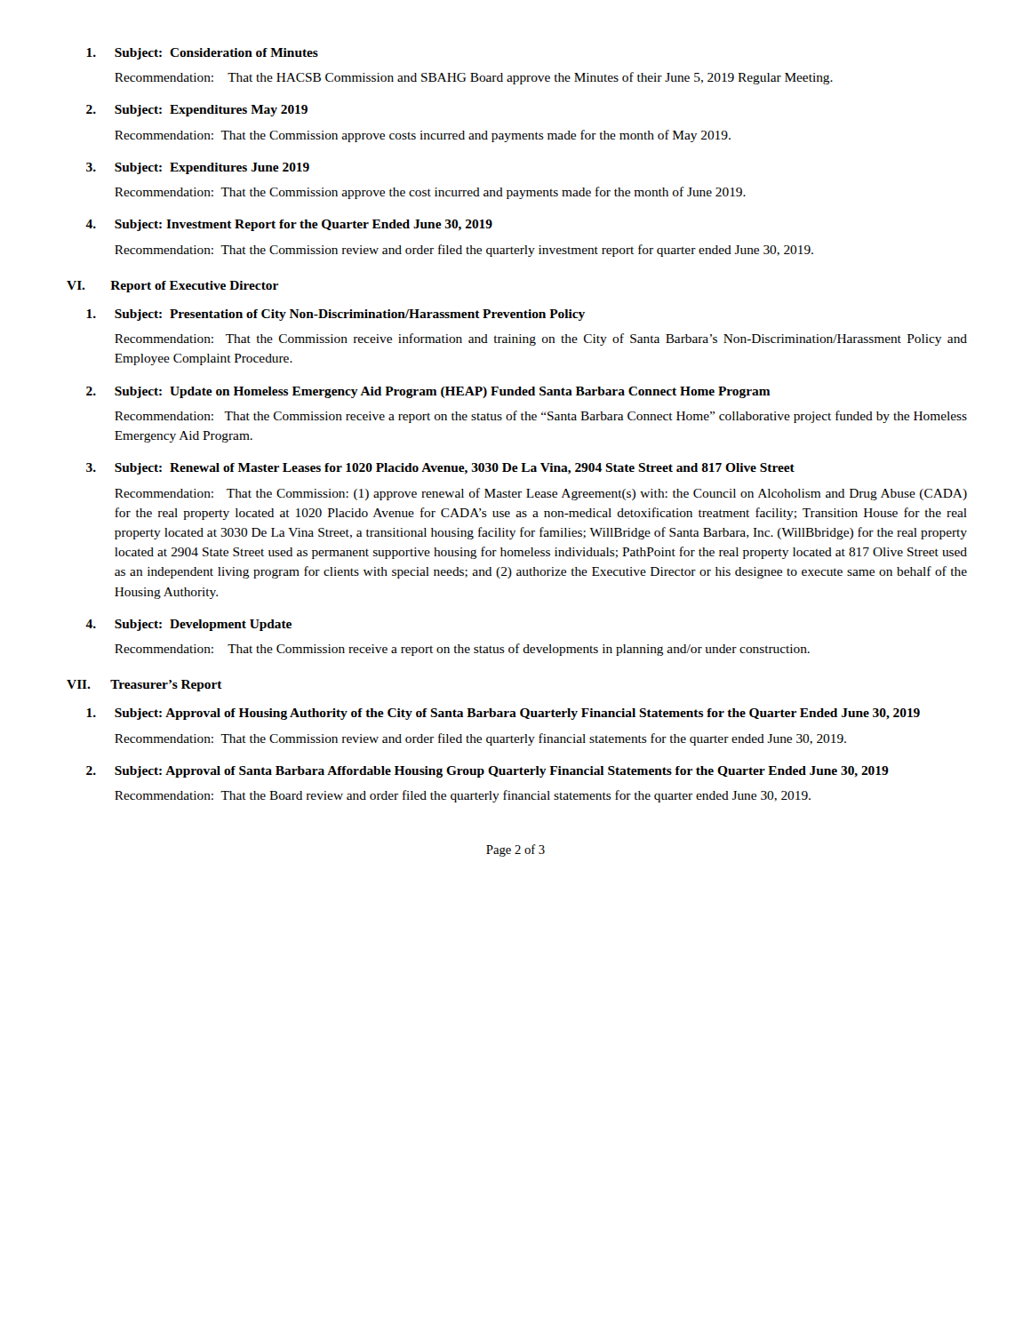1. Subject: Consideration of Minutes
Recommendation: That the HACSB Commission and SBAHG Board approve the Minutes of their June 5, 2019 Regular Meeting.
2. Subject: Expenditures May 2019
Recommendation: That the Commission approve costs incurred and payments made for the month of May 2019.
3. Subject: Expenditures June 2019
Recommendation: That the Commission approve the cost incurred and payments made for the month of June 2019.
4. Subject: Investment Report for the Quarter Ended June 30, 2019
Recommendation: That the Commission review and order filed the quarterly investment report for quarter ended June 30, 2019.
VI. Report of Executive Director
1. Subject: Presentation of City Non-Discrimination/Harassment Prevention Policy
Recommendation: That the Commission receive information and training on the City of Santa Barbara’s Non-Discrimination/Harassment Policy and Employee Complaint Procedure.
2. Subject: Update on Homeless Emergency Aid Program (HEAP) Funded Santa Barbara Connect Home Program
Recommendation: That the Commission receive a report on the status of the “Santa Barbara Connect Home” collaborative project funded by the Homeless Emergency Aid Program.
3. Subject: Renewal of Master Leases for 1020 Placido Avenue, 3030 De La Vina, 2904 State Street and 817 Olive Street
Recommendation: That the Commission: (1) approve renewal of Master Lease Agreement(s) with: the Council on Alcoholism and Drug Abuse (CADA) for the real property located at 1020 Placido Avenue for CADA’s use as a non-medical detoxification treatment facility; Transition House for the real property located at 3030 De La Vina Street, a transitional housing facility for families; WillBridge of Santa Barbara, Inc. (WillBbridge) for the real property located at 2904 State Street used as permanent supportive housing for homeless individuals; PathPoint for the real property located at 817 Olive Street used as an independent living program for clients with special needs; and (2) authorize the Executive Director or his designee to execute same on behalf of the Housing Authority.
4. Subject: Development Update
Recommendation: That the Commission receive a report on the status of developments in planning and/or under construction.
VII. Treasurer’s Report
1. Subject: Approval of Housing Authority of the City of Santa Barbara Quarterly Financial Statements for the Quarter Ended June 30, 2019
Recommendation: That the Commission review and order filed the quarterly financial statements for the quarter ended June 30, 2019.
2. Subject: Approval of Santa Barbara Affordable Housing Group Quarterly Financial Statements for the Quarter Ended June 30, 2019
Recommendation: That the Board review and order filed the quarterly financial statements for the quarter ended June 30, 2019.
Page 2 of 3